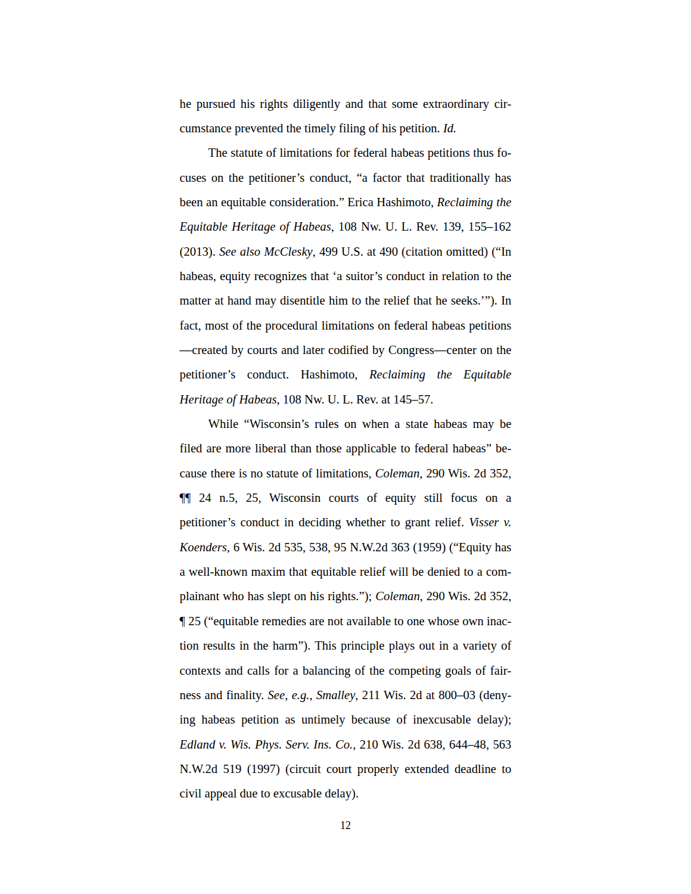he pursued his rights diligently and that some extraordinary circumstance prevented the timely filing of his petition. Id.
The statute of limitations for federal habeas petitions thus focuses on the petitioner’s conduct, “a factor that traditionally has been an equitable consideration.” Erica Hashimoto, Reclaiming the Equitable Heritage of Habeas, 108 Nw. U. L. Rev. 139, 155–162 (2013). See also McClesky, 499 U.S. at 490 (citation omitted) (“In habeas, equity recognizes that ‘a suitor’s conduct in relation to the matter at hand may disentitle him to the relief that he seeks.’”). In fact, most of the procedural limitations on federal habeas petitions—created by courts and later codified by Congress—center on the petitioner’s conduct. Hashimoto, Reclaiming the Equitable Heritage of Habeas, 108 Nw. U. L. Rev. at 145–57.
While “Wisconsin’s rules on when a state habeas may be filed are more liberal than those applicable to federal habeas” because there is no statute of limitations, Coleman, 290 Wis. 2d 352, ¶¶ 24 n.5, 25, Wisconsin courts of equity still focus on a petitioner’s conduct in deciding whether to grant relief. Visser v. Koenders, 6 Wis. 2d 535, 538, 95 N.W.2d 363 (1959) (“Equity has a well-known maxim that equitable relief will be denied to a complainant who has slept on his rights.”); Coleman, 290 Wis. 2d 352, ¶ 25 (“equitable remedies are not available to one whose own inaction results in the harm”). This principle plays out in a variety of contexts and calls for a balancing of the competing goals of fairness and finality. See, e.g., Smalley, 211 Wis. 2d at 800–03 (denying habeas petition as untimely because of inexcusable delay); Edland v. Wis. Phys. Serv. Ins. Co., 210 Wis. 2d 638, 644–48, 563 N.W.2d 519 (1997) (circuit court properly extended deadline to civil appeal due to excusable delay).
12